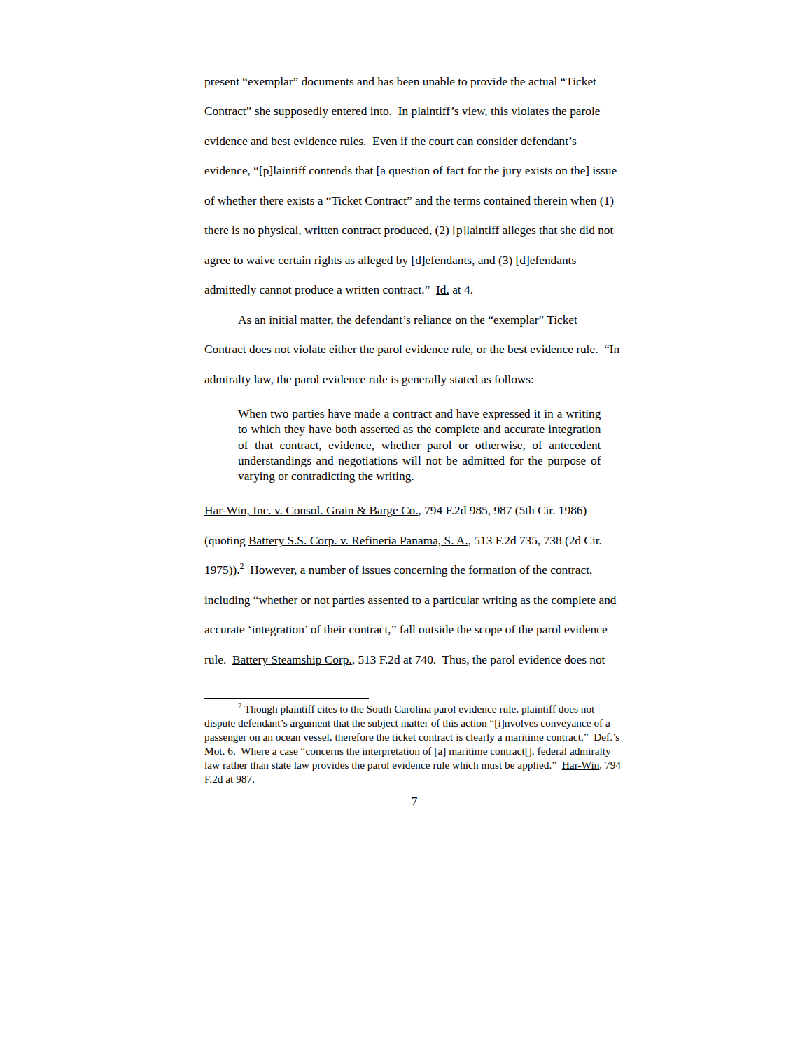present “exemplar” documents and has been unable to provide the actual “Ticket
Contract” she supposedly entered into. In plaintiff’s view, this violates the parole
evidence and best evidence rules. Even if the court can consider defendant’s
evidence, “[p]laintiff contends that [a question of fact for the jury exists on the] issue
of whether there exists a “Ticket Contract” and the terms contained therein when (1)
there is no physical, written contract produced, (2) [p]laintiff alleges that she did not
agree to waive certain rights as alleged by [d]efendants, and (3) [d]efendants
admittedly cannot produce a written contract.” Id. at 4.
As an initial matter, the defendant’s reliance on the “exemplar” Ticket
Contract does not violate either the parol evidence rule, or the best evidence rule. “In
admiralty law, the parol evidence rule is generally stated as follows:
When two parties have made a contract and have expressed it in a writing to which they have both asserted as the complete and accurate integration of that contract, evidence, whether parol or otherwise, of antecedent understandings and negotiations will not be admitted for the purpose of varying or contradicting the writing.
Har-Win, Inc. v. Consol. Grain & Barge Co., 794 F.2d 985, 987 (5th Cir. 1986)
(quoting Battery S.S. Corp. v. Refineria Panama, S. A., 513 F.2d 735, 738 (2d Cir.
1975)).2 However, a number of issues concerning the formation of the contract,
including “whether or not parties assented to a particular writing as the complete and
accurate ‘integration’ of their contract,” fall outside the scope of the parol evidence
rule. Battery Steamship Corp., 513 F.2d at 740. Thus, the parol evidence does not
2 Though plaintiff cites to the South Carolina parol evidence rule, plaintiff does not dispute defendant’s argument that the subject matter of this action “[i]nvolves conveyance of a passenger on an ocean vessel, therefore the ticket contract is clearly a maritime contract.” Def.’s Mot. 6. Where a case “concerns the interpretation of [a] maritime contract[], federal admiralty law rather than state law provides the parol evidence rule which must be applied.” Har-Win, 794 F.2d at 987.
7